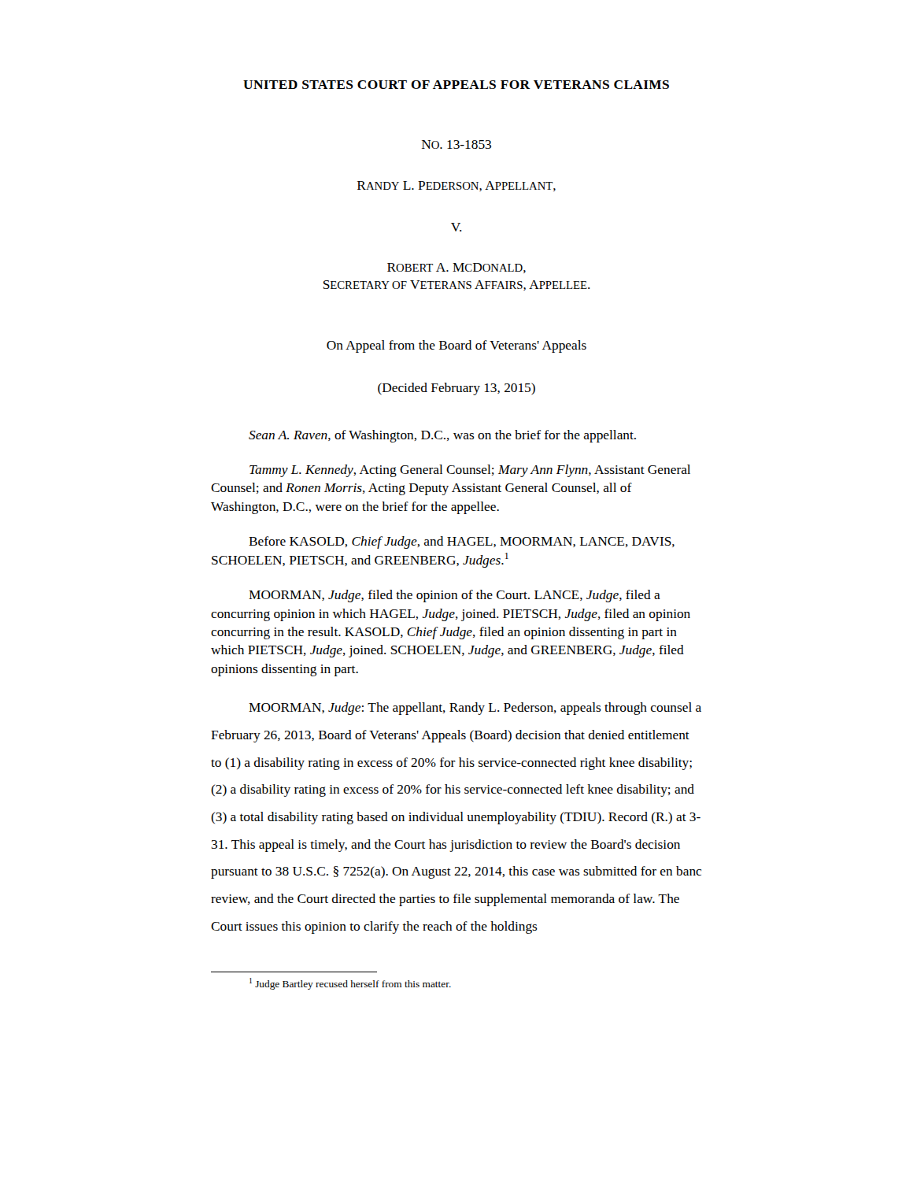UNITED STATES COURT OF APPEALS FOR VETERANS CLAIMS
NO. 13-1853
RANDY L. PEDERSON, APPELLANT,
V.
ROBERT A. MCDONALD,
SECRETARY OF VETERANS AFFAIRS, APPELLEE.
On Appeal from the Board of Veterans' Appeals
(Decided February 13, 2015)
Sean A. Raven, of Washington, D.C., was on the brief for the appellant.
Tammy L. Kennedy, Acting General Counsel; Mary Ann Flynn, Assistant General Counsel; and Ronen Morris, Acting Deputy Assistant General Counsel, all of Washington, D.C., were on the brief for the appellee.
Before KASOLD, Chief Judge, and HAGEL, MOORMAN, LANCE, DAVIS, SCHOELEN, PIETSCH, and GREENBERG, Judges.1
MOORMAN, Judge, filed the opinion of the Court. LANCE, Judge, filed a concurring opinion in which HAGEL, Judge, joined. PIETSCH, Judge, filed an opinion concurring in the result. KASOLD, Chief Judge, filed an opinion dissenting in part in which PIETSCH, Judge, joined. SCHOELEN, Judge, and GREENBERG, Judge, filed opinions dissenting in part.
MOORMAN, Judge: The appellant, Randy L. Pederson, appeals through counsel a February 26, 2013, Board of Veterans' Appeals (Board) decision that denied entitlement to (1) a disability rating in excess of 20% for his service-connected right knee disability; (2) a disability rating in excess of 20% for his service-connected left knee disability; and (3) a total disability rating based on individual unemployability (TDIU). Record (R.) at 3-31. This appeal is timely, and the Court has jurisdiction to review the Board's decision pursuant to 38 U.S.C. § 7252(a). On August 22, 2014, this case was submitted for en banc review, and the Court directed the parties to file supplemental memoranda of law. The Court issues this opinion to clarify the reach of the holdings
1 Judge Bartley recused herself from this matter.